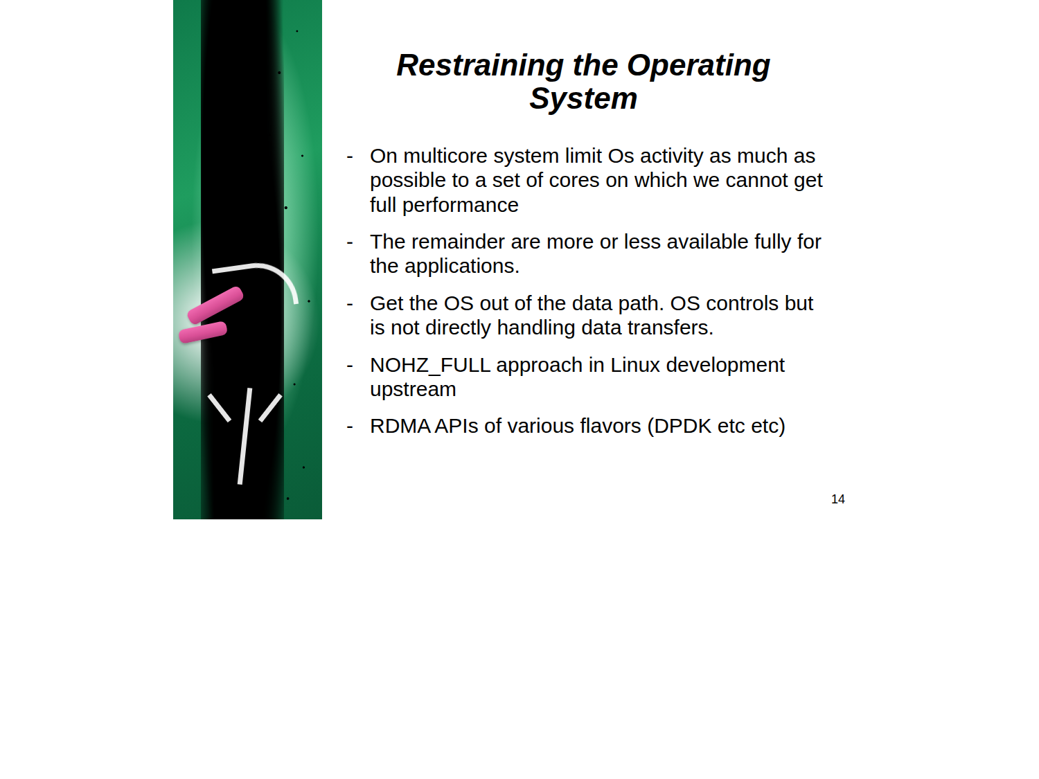Restraining the Operating System
On multicore system limit Os activity as much as possible to a set of cores on which we cannot get full performance
The remainder are more or less available fully for the applications.
Get the OS out of the data path. OS controls but is not directly handling data transfers.
NOHZ_FULL approach in Linux development upstream
RDMA APIs of various flavors (DPDK etc etc)
14